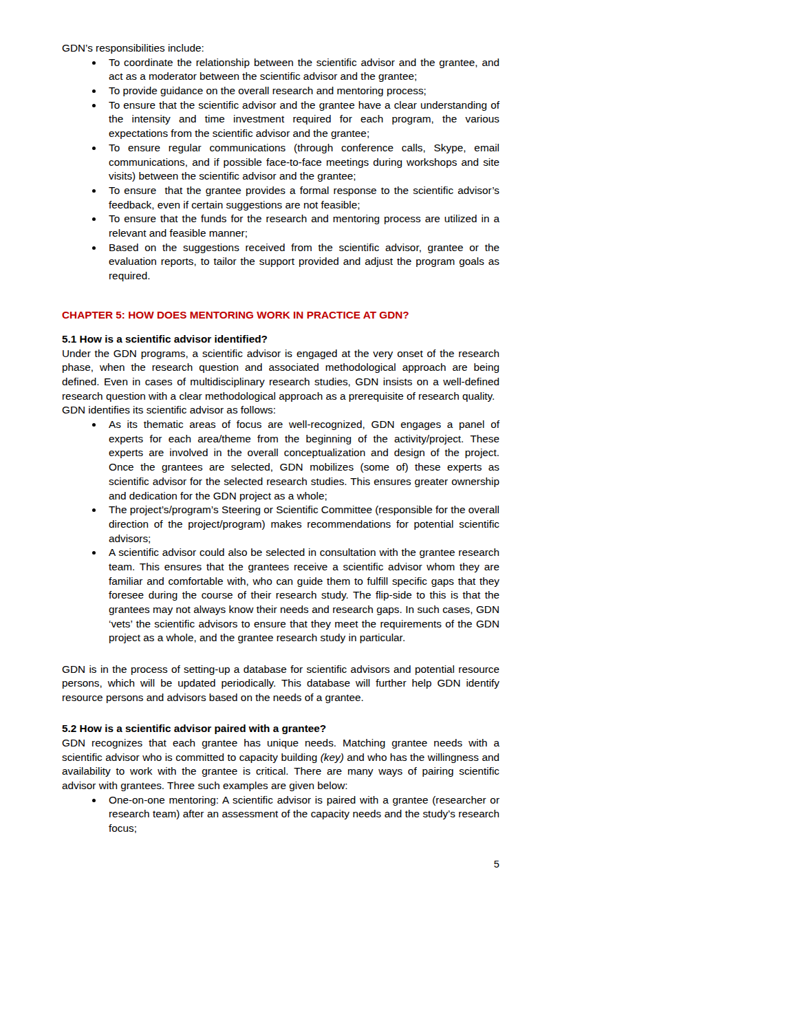GDN’s responsibilities include:
To coordinate the relationship between the scientific advisor and the grantee, and act as a moderator between the scientific advisor and the grantee;
To provide guidance on the overall research and mentoring process;
To ensure that the scientific advisor and the grantee have a clear understanding of the intensity and time investment required for each program, the various expectations from the scientific advisor and the grantee;
To ensure regular communications (through conference calls, Skype, email communications, and if possible face-to-face meetings during workshops and site visits) between the scientific advisor and the grantee;
To ensure that the grantee provides a formal response to the scientific advisor’s feedback, even if certain suggestions are not feasible;
To ensure that the funds for the research and mentoring process are utilized in a relevant and feasible manner;
Based on the suggestions received from the scientific advisor, grantee or the evaluation reports, to tailor the support provided and adjust the program goals as required.
CHAPTER 5: HOW DOES MENTORING WORK IN PRACTICE AT GDN?
5.1 How is a scientific advisor identified?
Under the GDN programs, a scientific advisor is engaged at the very onset of the research phase, when the research question and associated methodological approach are being defined. Even in cases of multidisciplinary research studies, GDN insists on a well-defined research question with a clear methodological approach as a prerequisite of research quality.
GDN identifies its scientific advisor as follows:
As its thematic areas of focus are well-recognized, GDN engages a panel of experts for each area/theme from the beginning of the activity/project. These experts are involved in the overall conceptualization and design of the project. Once the grantees are selected, GDN mobilizes (some of) these experts as scientific advisor for the selected research studies. This ensures greater ownership and dedication for the GDN project as a whole;
The project’s/program’s Steering or Scientific Committee (responsible for the overall direction of the project/program) makes recommendations for potential scientific advisors;
A scientific advisor could also be selected in consultation with the grantee research team. This ensures that the grantees receive a scientific advisor whom they are familiar and comfortable with, who can guide them to fulfill specific gaps that they foresee during the course of their research study. The flip-side to this is that the grantees may not always know their needs and research gaps. In such cases, GDN ‘vets’ the scientific advisors to ensure that they meet the requirements of the GDN project as a whole, and the grantee research study in particular.
GDN is in the process of setting-up a database for scientific advisors and potential resource persons, which will be updated periodically. This database will further help GDN identify resource persons and advisors based on the needs of a grantee.
5.2 How is a scientific advisor paired with a grantee?
GDN recognizes that each grantee has unique needs. Matching grantee needs with a scientific advisor who is committed to capacity building (key) and who has the willingness and availability to work with the grantee is critical. There are many ways of pairing scientific advisor with grantees. Three such examples are given below:
One-on-one mentoring: A scientific advisor is paired with a grantee (researcher or research team) after an assessment of the capacity needs and the study’s research focus;
5